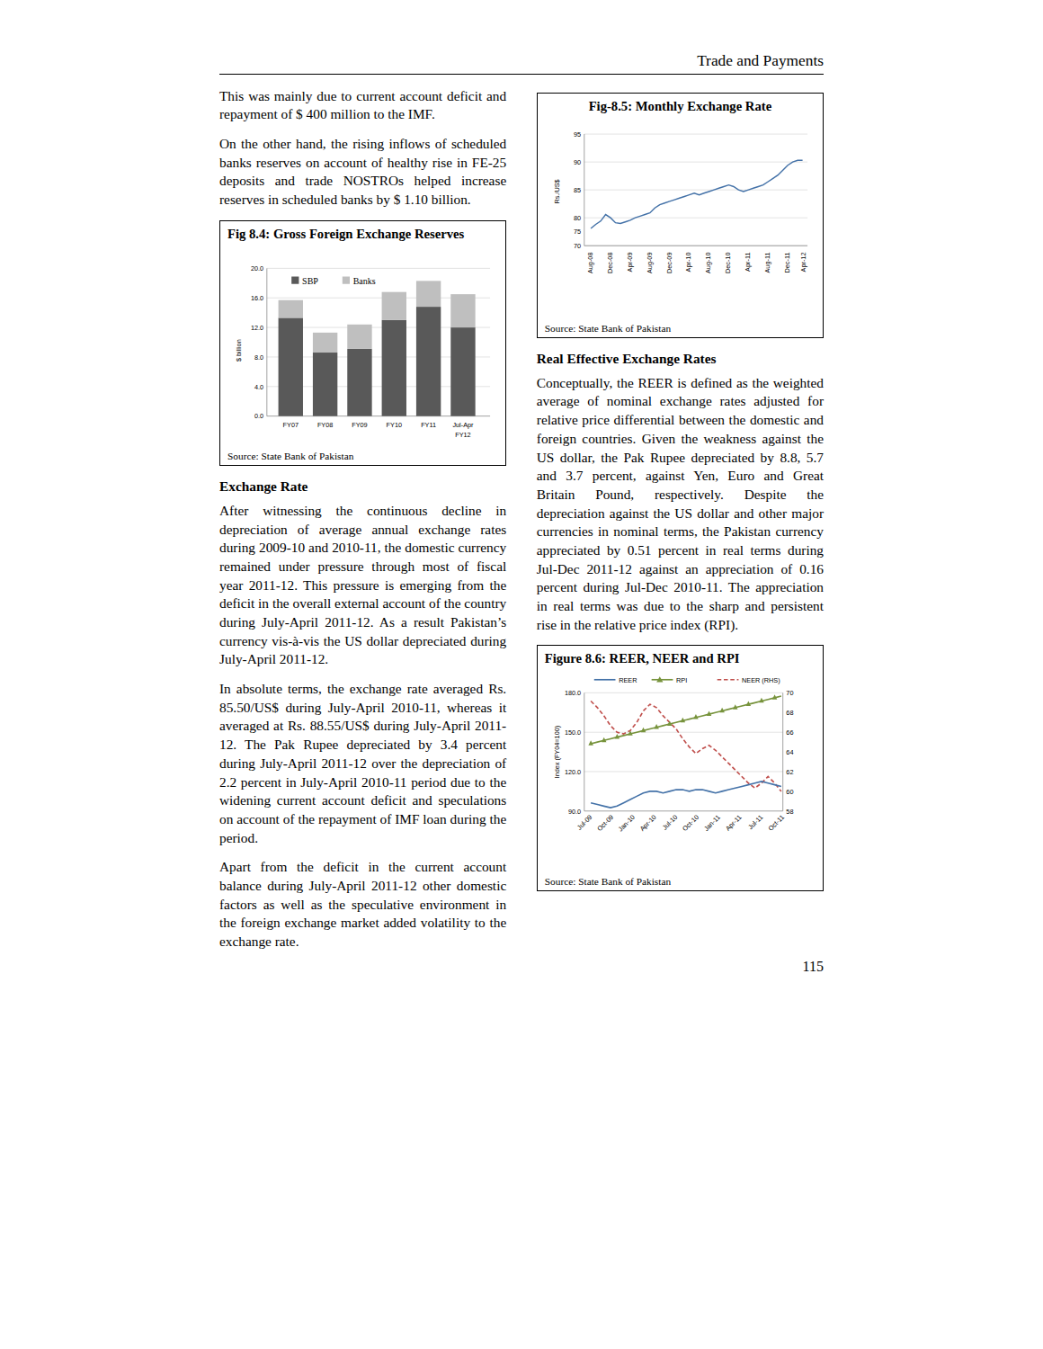Trade and Payments
This was mainly due to current account deficit and repayment of $ 400 million to the IMF.
On the other hand, the rising inflows of scheduled banks reserves on account of healthy rise in FE-25 deposits and trade NOSTROs helped increase reserves in scheduled banks by $ 1.10 billion.
Fig 8.4: Gross Foreign Exchange Reserves
20.0 16.0 12.0 8.0 4.0 0.0 $ billion SBP Banks FY07 FY08 FY09 FY10 FY11 Jul-Apr FY12
Source: State Bank of Pakistan
Exchange Rate
After witnessing the continuous decline in depreciation of average annual exchange rates during 2009-10 and 2010-11, the domestic currency remained under pressure through most of fiscal year 2011-12. This pressure is emerging from the deficit in the overall external account of the country during July-April 2011-12. As a result Pakistan’s currency vis-à-vis the US dollar depreciated during July-April 2011-12.
In absolute terms, the exchange rate averaged Rs. 85.50/US$ during July-April 2010-11, whereas it averaged at Rs. 88.55/US$ during July-April 2011-12. The Pak Rupee depreciated by 3.4 percent during July-April 2011-12 over the depreciation of 2.2 percent in July-April 2010-11 period due to the widening current account deficit and speculations on account of the repayment of IMF loan during the period.
Apart from the deficit in the current account balance during July-April 2011-12 other domestic factors as well as the speculative environment in the foreign exchange market added volatility to the exchange rate.
Fig-8.5: Monthly Exchange Rate
95 90 85 80 70 75 75 Rs./US$ Aug-08 Dec-08 Apr-09 Aug-09 Dec-09 Apr-10 Aug-10 Dec-10 Apr-11 Aug-11 Dec-11 Apr-12
Source: State Bank of Pakistan
Real Effective Exchange Rates
Conceptually, the REER is defined as the weighted average of nominal exchange rates adjusted for relative price differential between the domestic and foreign countries. Given the weakness against the US dollar, the Pak Rupee depreciated by 8.8, 5.7 and 3.7 percent, against Yen, Euro and Great Britain Pound, respectively. Despite the depreciation against the US dollar and other major currencies in nominal terms, the Pakistan currency appreciated by 0.51 percent in real terms during Jul-Dec 2011-12 against an appreciation of 0.16 percent during Jul-Dec 2010-11. The appreciation in real terms was due to the sharp and persistent rise in the relative price index (RPI).
Figure 8.6: REER, NEER and RPI
REER RPI NEER (RHS) 180.0 150.0 120.0 90.0 Index (FY04=100) 70 68 66 64 62 60 58 56 Jul-09 Oct-09 Jan-10 Apr-10 Jul-10 Oct-10 Jan-11 Apr-11 Jul-11 Oct-11
Source: State Bank of Pakistan
115